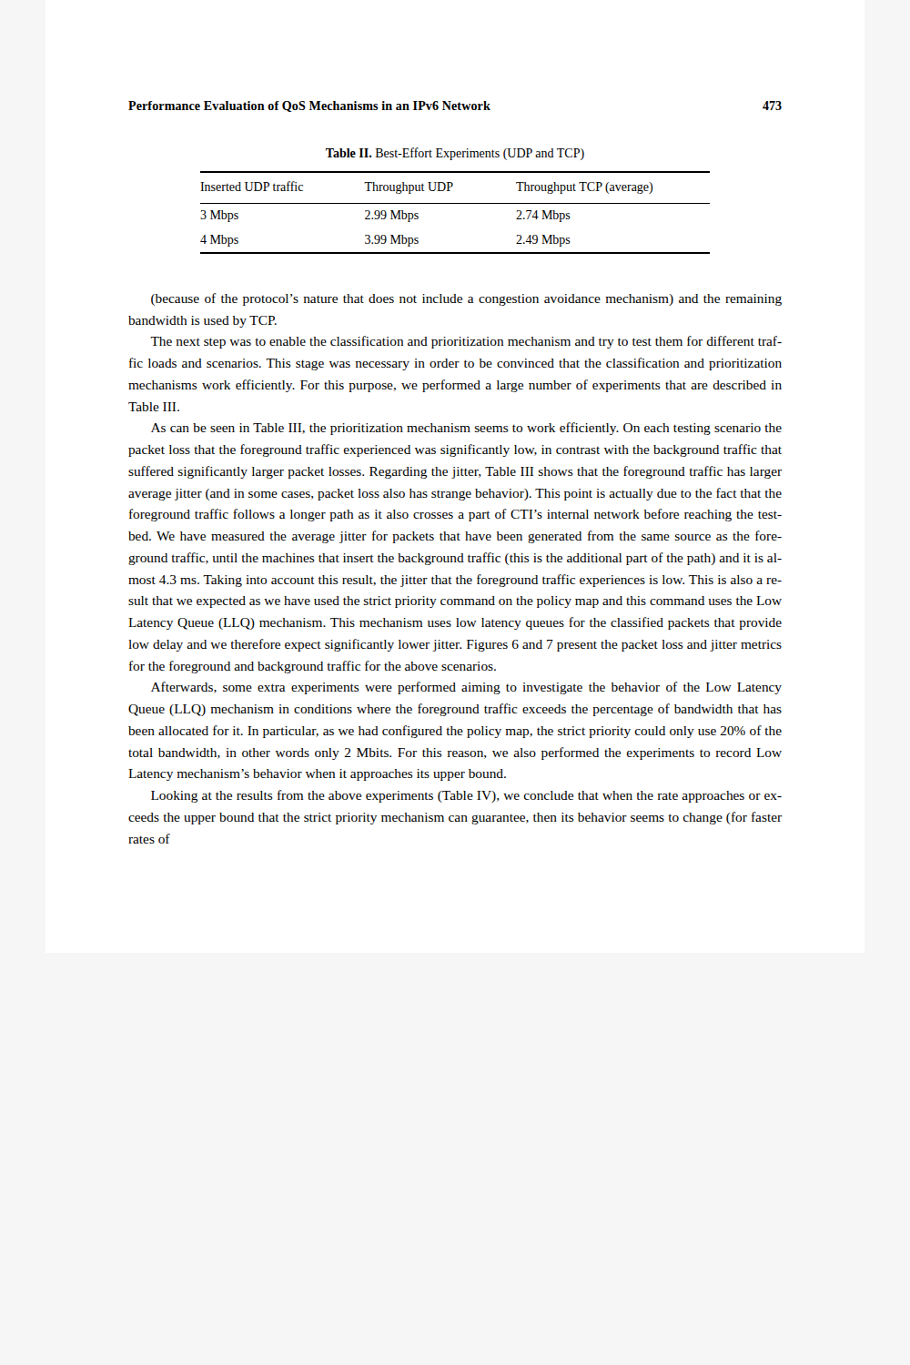Performance Evaluation of QoS Mechanisms in an IPv6 Network 473
Table II. Best-Effort Experiments (UDP and TCP)
| Inserted UDP traffic | Throughput UDP | Throughput TCP (average) |
| --- | --- | --- |
| 3 Mbps | 2.99 Mbps | 2.74 Mbps |
| 4 Mbps | 3.99 Mbps | 2.49 Mbps |
(because of the protocol’s nature that does not include a congestion avoidance mechanism) and the remaining bandwidth is used by TCP.
The next step was to enable the classification and prioritization mechanism and try to test them for different traffic loads and scenarios. This stage was necessary in order to be convinced that the classification and prioritization mechanisms work efficiently. For this purpose, we performed a large number of experiments that are described in Table III.
As can be seen in Table III, the prioritization mechanism seems to work efficiently. On each testing scenario the packet loss that the foreground traffic experienced was significantly low, in contrast with the background traffic that suffered significantly larger packet losses. Regarding the jitter, Table III shows that the foreground traffic has larger average jitter (and in some cases, packet loss also has strange behavior). This point is actually due to the fact that the foreground traffic follows a longer path as it also crosses a part of CTI’s internal network before reaching the testbed. We have measured the average jitter for packets that have been generated from the same source as the foreground traffic, until the machines that insert the background traffic (this is the additional part of the path) and it is almost 4.3 ms. Taking into account this result, the jitter that the foreground traffic experiences is low. This is also a result that we expected as we have used the strict priority command on the policy map and this command uses the Low Latency Queue (LLQ) mechanism. This mechanism uses low latency queues for the classified packets that provide low delay and we therefore expect significantly lower jitter. Figures 6 and 7 present the packet loss and jitter metrics for the foreground and background traffic for the above scenarios.
Afterwards, some extra experiments were performed aiming to investigate the behavior of the Low Latency Queue (LLQ) mechanism in conditions where the foreground traffic exceeds the percentage of bandwidth that has been allocated for it. In particular, as we had configured the policy map, the strict priority could only use 20% of the total bandwidth, in other words only 2 Mbits. For this reason, we also performed the experiments to record Low Latency mechanism’s behavior when it approaches its upper bound.
Looking at the results from the above experiments (Table IV), we conclude that when the rate approaches or exceeds the upper bound that the strict priority mechanism can guarantee, then its behavior seems to change (for faster rates of